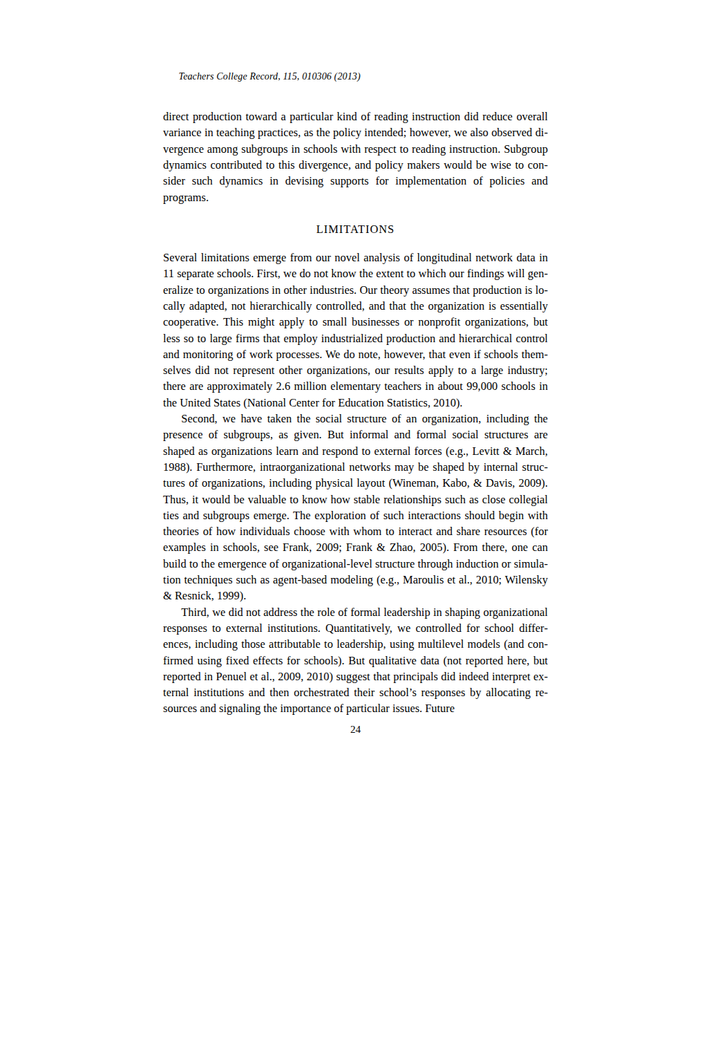Teachers College Record, 115, 010306 (2013)
direct production toward a particular kind of reading instruction did reduce overall variance in teaching practices, as the policy intended; however, we also observed divergence among subgroups in schools with respect to reading instruction. Subgroup dynamics contributed to this divergence, and policy makers would be wise to consider such dynamics in devising supports for implementation of policies and programs.
LIMITATIONS
Several limitations emerge from our novel analysis of longitudinal network data in 11 separate schools. First, we do not know the extent to which our findings will generalize to organizations in other industries. Our theory assumes that production is locally adapted, not hierarchically controlled, and that the organization is essentially cooperative. This might apply to small businesses or nonprofit organizations, but less so to large firms that employ industrialized production and hierarchical control and monitoring of work processes. We do note, however, that even if schools themselves did not represent other organizations, our results apply to a large industry; there are approximately 2.6 million elementary teachers in about 99,000 schools in the United States (National Center for Education Statistics, 2010).
Second, we have taken the social structure of an organization, including the presence of subgroups, as given. But informal and formal social structures are shaped as organizations learn and respond to external forces (e.g., Levitt & March, 1988). Furthermore, intraorganizational networks may be shaped by internal structures of organizations, including physical layout (Wineman, Kabo, & Davis, 2009). Thus, it would be valuable to know how stable relationships such as close collegial ties and subgroups emerge. The exploration of such interactions should begin with theories of how individuals choose with whom to interact and share resources (for examples in schools, see Frank, 2009; Frank & Zhao, 2005). From there, one can build to the emergence of organizational-level structure through induction or simulation techniques such as agent-based modeling (e.g., Maroulis et al., 2010; Wilensky & Resnick, 1999).
Third, we did not address the role of formal leadership in shaping organizational responses to external institutions. Quantitatively, we controlled for school differences, including those attributable to leadership, using multilevel models (and confirmed using fixed effects for schools). But qualitative data (not reported here, but reported in Penuel et al., 2009, 2010) suggest that principals did indeed interpret external institutions and then orchestrated their school’s responses by allocating resources and signaling the importance of particular issues. Future
24